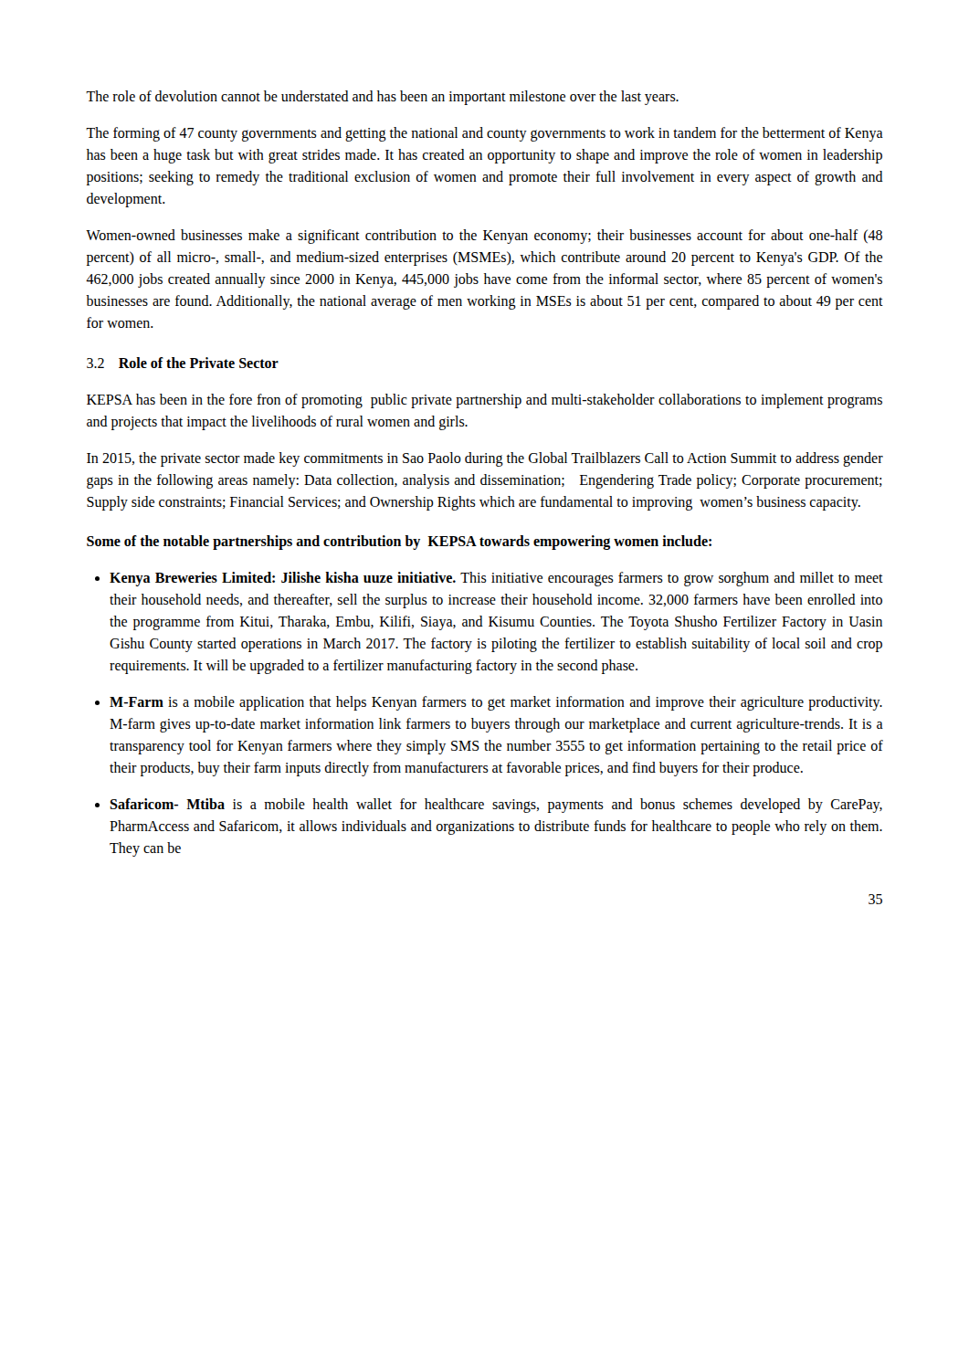The role of devolution cannot be understated and has been an important milestone over the last years.
The forming of 47 county governments and getting the national and county governments to work in tandem for the betterment of Kenya has been a huge task but with great strides made. It has created an opportunity to shape and improve the role of women in leadership positions; seeking to remedy the traditional exclusion of women and promote their full involvement in every aspect of growth and development.
Women-owned businesses make a significant contribution to the Kenyan economy; their businesses account for about one-half (48 percent) of all micro-, small-, and medium-sized enterprises (MSMEs), which contribute around 20 percent to Kenya's GDP. Of the 462,000 jobs created annually since 2000 in Kenya, 445,000 jobs have come from the informal sector, where 85 percent of women's businesses are found. Additionally, the national average of men working in MSEs is about 51 per cent, compared to about 49 per cent for women.
3.2 Role of the Private Sector
KEPSA has been in the fore fron of promoting public private partnership and multi-stakeholder collaborations to implement programs and projects that impact the livelihoods of rural women and girls.
In 2015, the private sector made key commitments in Sao Paolo during the Global Trailblazers Call to Action Summit to address gender gaps in the following areas namely: Data collection, analysis and dissemination; Engendering Trade policy; Corporate procurement; Supply side constraints; Financial Services; and Ownership Rights which are fundamental to improving women’s business capacity.
Some of the notable partnerships and contribution by KEPSA towards empowering women include:
Kenya Breweries Limited: Jilishe kisha uuze initiative. This initiative encourages farmers to grow sorghum and millet to meet their household needs, and thereafter, sell the surplus to increase their household income. 32,000 farmers have been enrolled into the programme from Kitui, Tharaka, Embu, Kilifi, Siaya, and Kisumu Counties. The Toyota Shusho Fertilizer Factory in Uasin Gishu County started operations in March 2017. The factory is piloting the fertilizer to establish suitability of local soil and crop requirements. It will be upgraded to a fertilizer manufacturing factory in the second phase.
M-Farm is a mobile application that helps Kenyan farmers to get market information and improve their agriculture productivity. M-farm gives up-to-date market information link farmers to buyers through our marketplace and current agriculture-trends. It is a transparency tool for Kenyan farmers where they simply SMS the number 3555 to get information pertaining to the retail price of their products, buy their farm inputs directly from manufacturers at favorable prices, and find buyers for their produce.
Safaricom- Mtiba is a mobile health wallet for healthcare savings, payments and bonus schemes developed by CarePay, PharmAccess and Safaricom, it allows individuals and organizations to distribute funds for healthcare to people who rely on them. They can be
35